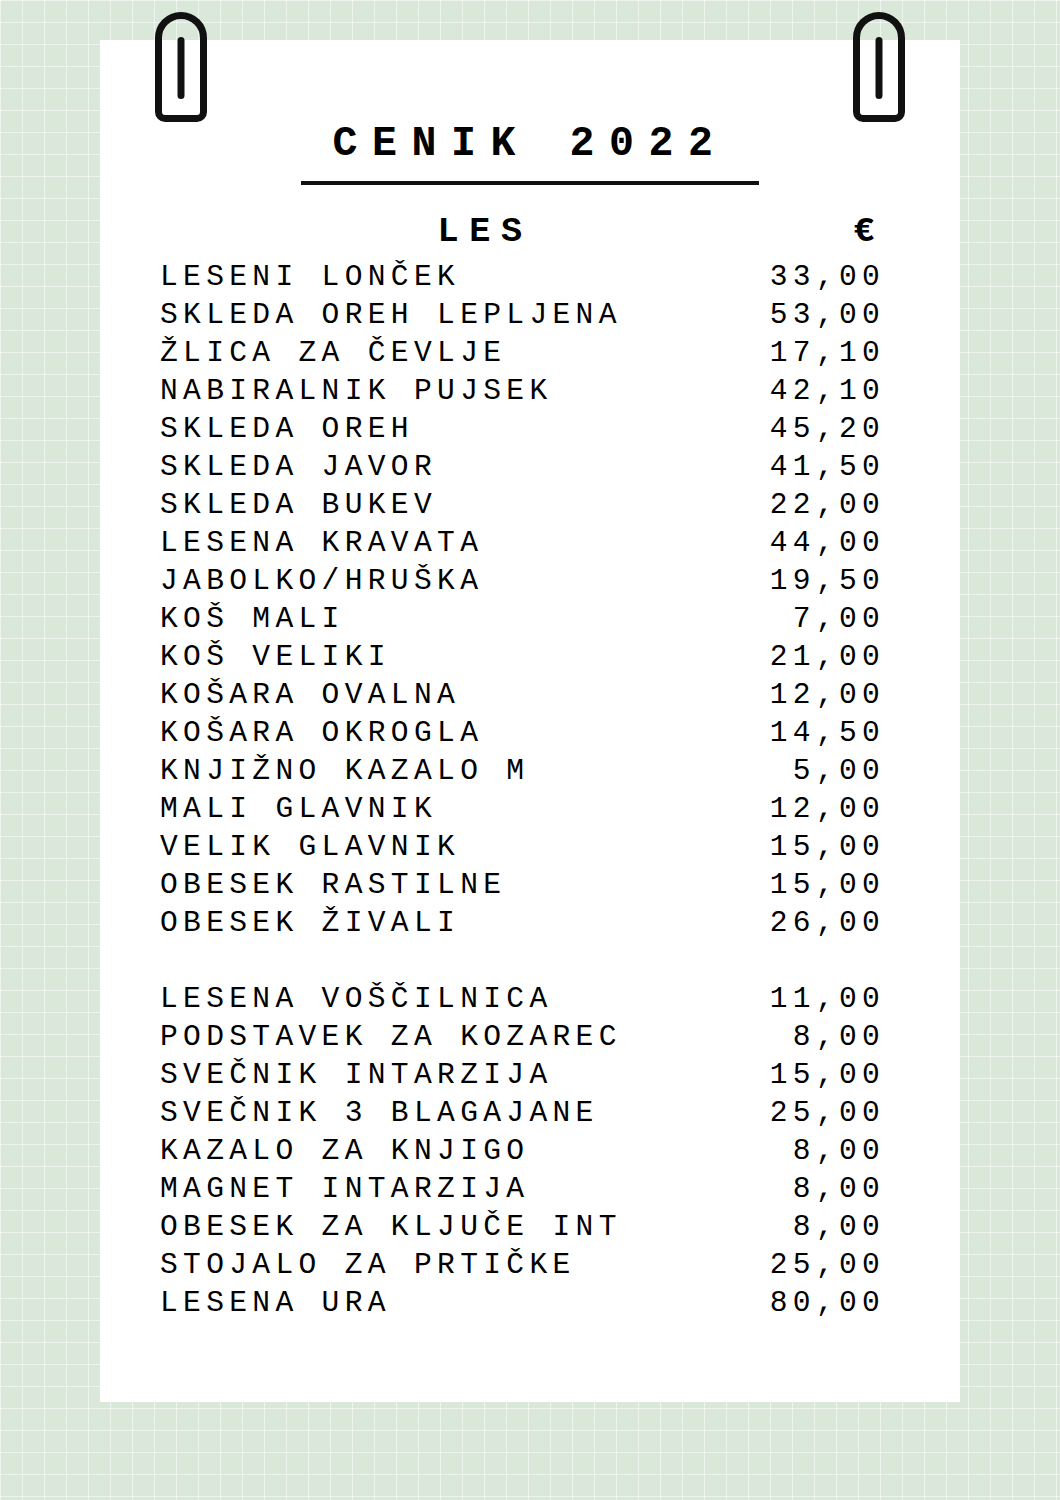CENIK 2022
| LES | € |
| --- | --- |
| LESENI LONČEK | 33,00 |
| SKLEDA OREH LEPLJENA | 53,00 |
| ŽLICA ZA ČEVLJE | 17,10 |
| NABIRALNIK PUJSEK | 42,10 |
| SKLEDA OREH | 45,20 |
| SKLEDA JAVOR | 41,50 |
| SKLEDA BUKEV | 22,00 |
| LESENA KRAVATA | 44,00 |
| JABOLKO/HRUŠKA | 19,50 |
| KOŠ MALI | 7,00 |
| KOŠ VELIKI | 21,00 |
| KOŠARA OVALNA | 12,00 |
| KOŠARA OKROGLA | 14,50 |
| KNJIŽNO KAZALO M | 5,00 |
| MALI GLAVNIK | 12,00 |
| VELIK GLAVNIK | 15,00 |
| OBESEK RASTILNE | 15,00 |
| OBESEK ŽIVALI | 26,00 |
| LESENA VOŠČILNICA | 11,00 |
| PODSTAVEK ZA KOZAREC | 8,00 |
| SVEČNIK INTARZIJA | 15,00 |
| SVEČNIK 3 BLAGAJANE | 25,00 |
| KAZALO ZA KNJIGO | 8,00 |
| MAGNET INTARZIJA | 8,00 |
| OBESEK ZA KLJUČE INT | 8,00 |
| STOJALO ZA PRTIČKE | 25,00 |
| LESENA URA | 80,00 |